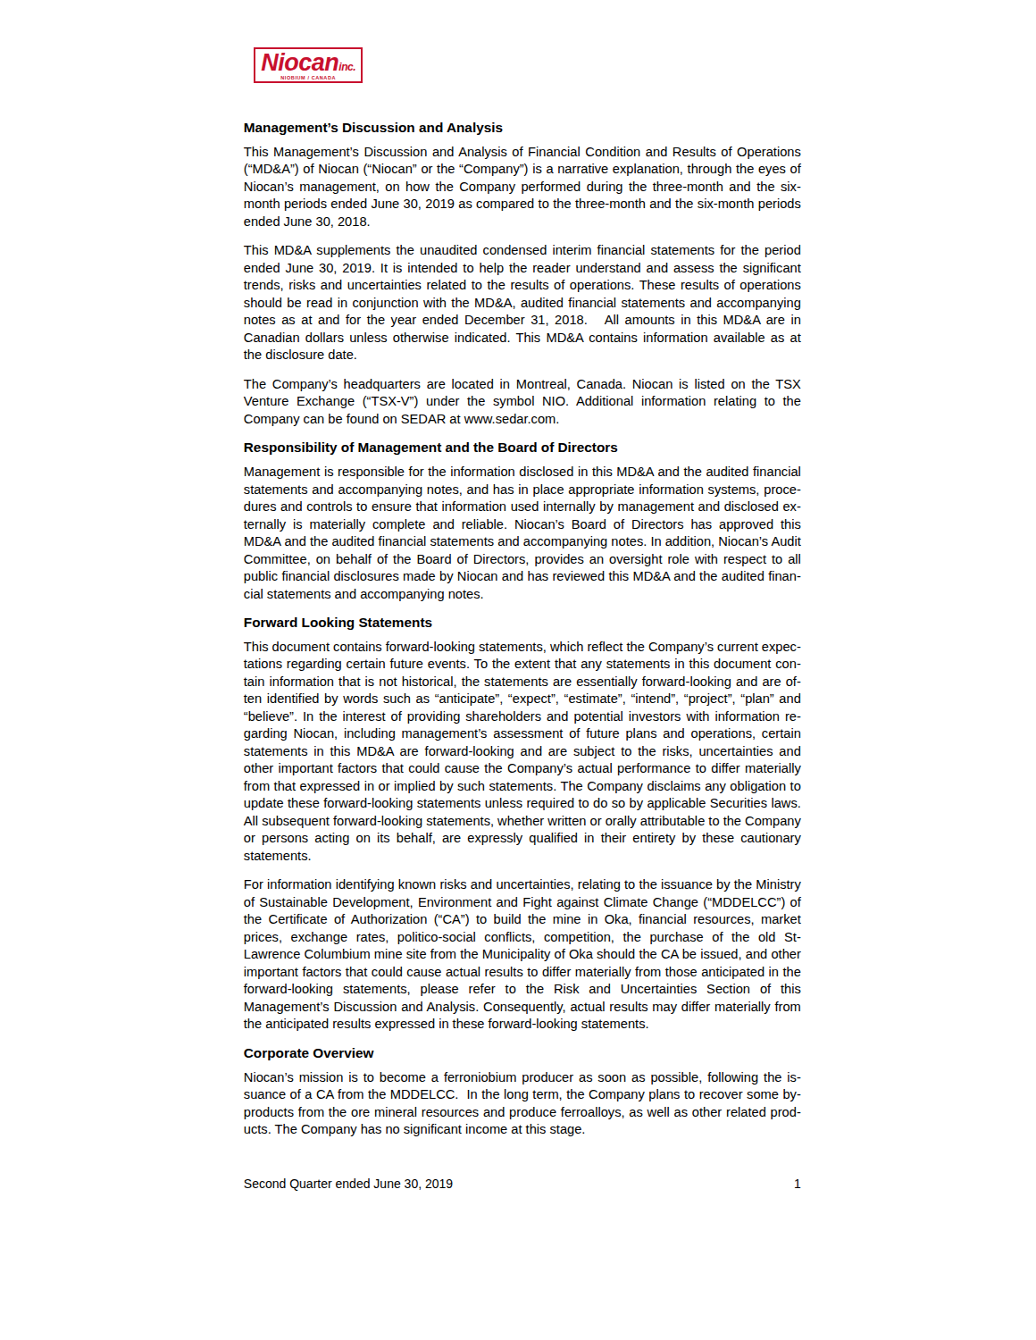Niocaninc. NIOBIUM / CANADA
Management’s Discussion and Analysis
This Management’s Discussion and Analysis of Financial Condition and Results of Operations (“MD&A”) of Niocan (“Niocan” or the “Company”) is a narrative explanation, through the eyes of Niocan’s management, on how the Company performed during the three-month and the six-month periods ended June 30, 2019 as compared to the three-month and the six-month periods ended June 30, 2018.
This MD&A supplements the unaudited condensed interim financial statements for the period ended June 30, 2019. It is intended to help the reader understand and assess the significant trends, risks and uncertainties related to the results of operations. These results of operations should be read in conjunction with the MD&A, audited financial statements and accompanying notes as at and for the year ended December 31, 2018. All amounts in this MD&A are in Canadian dollars unless otherwise indicated. This MD&A contains information available as at the disclosure date.
The Company’s headquarters are located in Montreal, Canada. Niocan is listed on the TSX Venture Exchange (“TSX-V”) under the symbol NIO. Additional information relating to the Company can be found on SEDAR at www.sedar.com.
Responsibility of Management and the Board of Directors
Management is responsible for the information disclosed in this MD&A and the audited financial statements and accompanying notes, and has in place appropriate information systems, procedures and controls to ensure that information used internally by management and disclosed externally is materially complete and reliable. Niocan’s Board of Directors has approved this MD&A and the audited financial statements and accompanying notes. In addition, Niocan’s Audit Committee, on behalf of the Board of Directors, provides an oversight role with respect to all public financial disclosures made by Niocan and has reviewed this MD&A and the audited financial statements and accompanying notes.
Forward Looking Statements
This document contains forward-looking statements, which reflect the Company’s current expectations regarding certain future events. To the extent that any statements in this document contain information that is not historical, the statements are essentially forward-looking and are often identified by words such as “anticipate”, “expect”, “estimate”, “intend”, “project”, “plan” and “believe”. In the interest of providing shareholders and potential investors with information regarding Niocan, including management’s assessment of future plans and operations, certain statements in this MD&A are forward-looking and are subject to the risks, uncertainties and other important factors that could cause the Company’s actual performance to differ materially from that expressed in or implied by such statements. The Company disclaims any obligation to update these forward-looking statements unless required to do so by applicable Securities laws. All subsequent forward-looking statements, whether written or orally attributable to the Company or persons acting on its behalf, are expressly qualified in their entirety by these cautionary statements.
For information identifying known risks and uncertainties, relating to the issuance by the Ministry of Sustainable Development, Environment and Fight against Climate Change (“MDDELCC”) of the Certificate of Authorization (“CA”) to build the mine in Oka, financial resources, market prices, exchange rates, politico-social conflicts, competition, the purchase of the old St-Lawrence Columbium mine site from the Municipality of Oka should the CA be issued, and other important factors that could cause actual results to differ materially from those anticipated in the forward-looking statements, please refer to the Risk and Uncertainties Section of this Management’s Discussion and Analysis. Consequently, actual results may differ materially from the anticipated results expressed in these forward-looking statements.
Corporate Overview
Niocan’s mission is to become a ferroniobium producer as soon as possible, following the issuance of a CA from the MDDELCC. In the long term, the Company plans to recover some by-products from the ore mineral resources and produce ferroalloys, as well as other related products. The Company has no significant income at this stage.
Second Quarter ended June 30, 2019 1